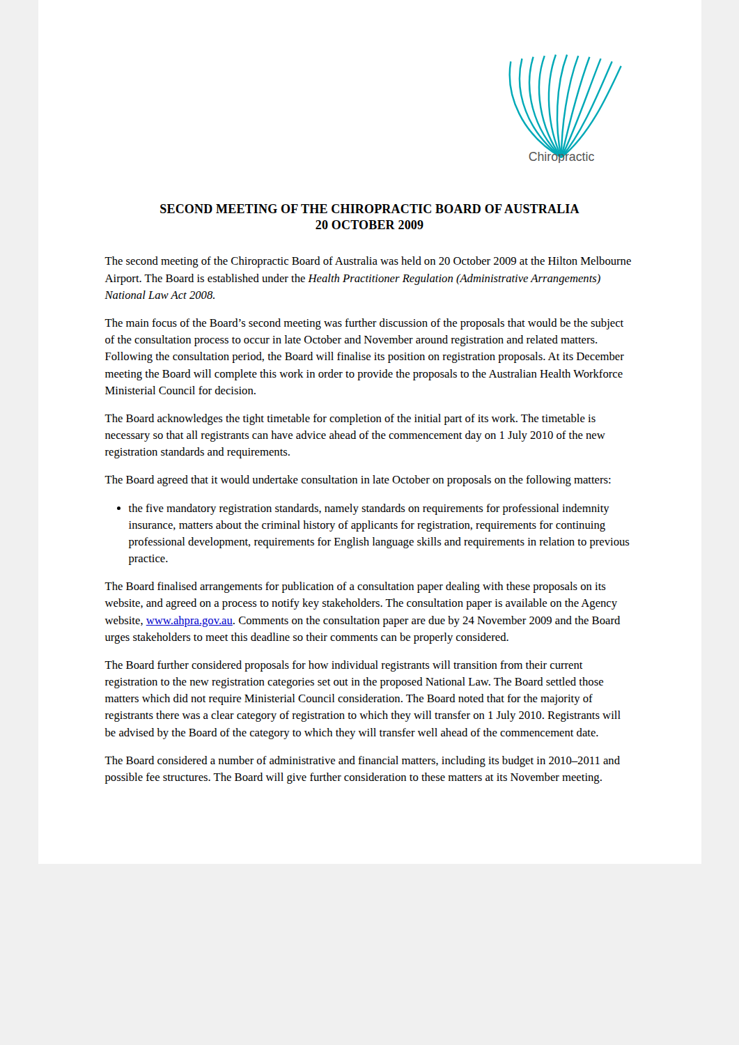Second Meeting of the Chiropractic Board of Australia
20 October 2009
The second meeting of the Chiropractic Board of Australia was held on 20 October 2009 at the Hilton Melbourne Airport. The Board is established under the Health Practitioner Regulation (Administrative Arrangements) National Law Act 2008.
The main focus of the Board’s second meeting was further discussion of the proposals that would be the subject of the consultation process to occur in late October and November around registration and related matters. Following the consultation period, the Board will finalise its position on registration proposals. At its December meeting the Board will complete this work in order to provide the proposals to the Australian Health Workforce Ministerial Council for decision.
The Board acknowledges the tight timetable for completion of the initial part of its work. The timetable is necessary so that all registrants can have advice ahead of the commencement day on 1 July 2010 of the new registration standards and requirements.
The Board agreed that it would undertake consultation in late October on proposals on the following matters:
the five mandatory registration standards, namely standards on requirements for professional indemnity insurance, matters about the criminal history of applicants for registration, requirements for continuing professional development, requirements for English language skills and requirements in relation to previous practice.
The Board finalised arrangements for publication of a consultation paper dealing with these proposals on its website, and agreed on a process to notify key stakeholders. The consultation paper is available on the Agency website, www.ahpra.gov.au. Comments on the consultation paper are due by 24 November 2009 and the Board urges stakeholders to meet this deadline so their comments can be properly considered.
The Board further considered proposals for how individual registrants will transition from their current registration to the new registration categories set out in the proposed National Law. The Board settled those matters which did not require Ministerial Council consideration. The Board noted that for the majority of registrants there was a clear category of registration to which they will transfer on 1 July 2010. Registrants will be advised by the Board of the category to which they will transfer well ahead of the commencement date.
The Board considered a number of administrative and financial matters, including its budget in 2010–2011 and possible fee structures. The Board will give further consideration to these matters at its November meeting.